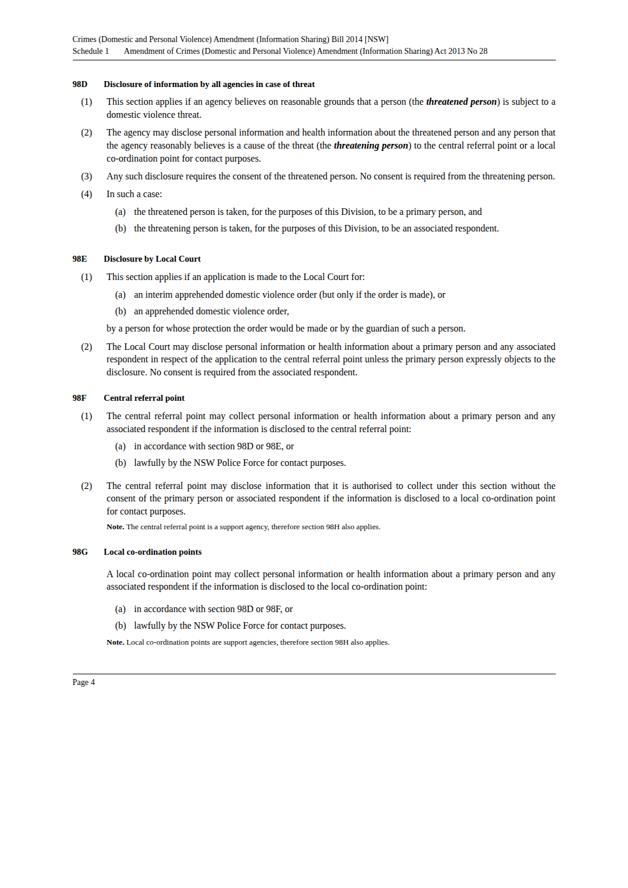Crimes (Domestic and Personal Violence) Amendment (Information Sharing) Bill 2014 [NSW] Schedule 1 Amendment of Crimes (Domestic and Personal Violence) Amendment (Information Sharing) Act 2013 No 28
98D Disclosure of information by all agencies in case of threat
(1) This section applies if an agency believes on reasonable grounds that a person (the threatened person) is subject to a domestic violence threat.
(2) The agency may disclose personal information and health information about the threatened person and any person that the agency reasonably believes is a cause of the threat (the threatening person) to the central referral point or a local co-ordination point for contact purposes.
(3) Any such disclosure requires the consent of the threatened person. No consent is required from the threatening person.
(4) In such a case:
(a) the threatened person is taken, for the purposes of this Division, to be a primary person, and
(b) the threatening person is taken, for the purposes of this Division, to be an associated respondent.
98E Disclosure by Local Court
(1) This section applies if an application is made to the Local Court for:
(a) an interim apprehended domestic violence order (but only if the order is made), or
(b) an apprehended domestic violence order,
by a person for whose protection the order would be made or by the guardian of such a person.
(2) The Local Court may disclose personal information or health information about a primary person and any associated respondent in respect of the application to the central referral point unless the primary person expressly objects to the disclosure. No consent is required from the associated respondent.
98F Central referral point
(1) The central referral point may collect personal information or health information about a primary person and any associated respondent if the information is disclosed to the central referral point:
(a) in accordance with section 98D or 98E, or
(b) lawfully by the NSW Police Force for contact purposes.
(2) The central referral point may disclose information that it is authorised to collect under this section without the consent of the primary person or associated respondent if the information is disclosed to a local co-ordination point for contact purposes.
Note. The central referral point is a support agency, therefore section 98H also applies.
98G Local co-ordination points
A local co-ordination point may collect personal information or health information about a primary person and any associated respondent if the information is disclosed to the local co-ordination point:
(a) in accordance with section 98D or 98F, or
(b) lawfully by the NSW Police Force for contact purposes.
Note. Local co-ordination points are support agencies, therefore section 98H also applies.
Page 4